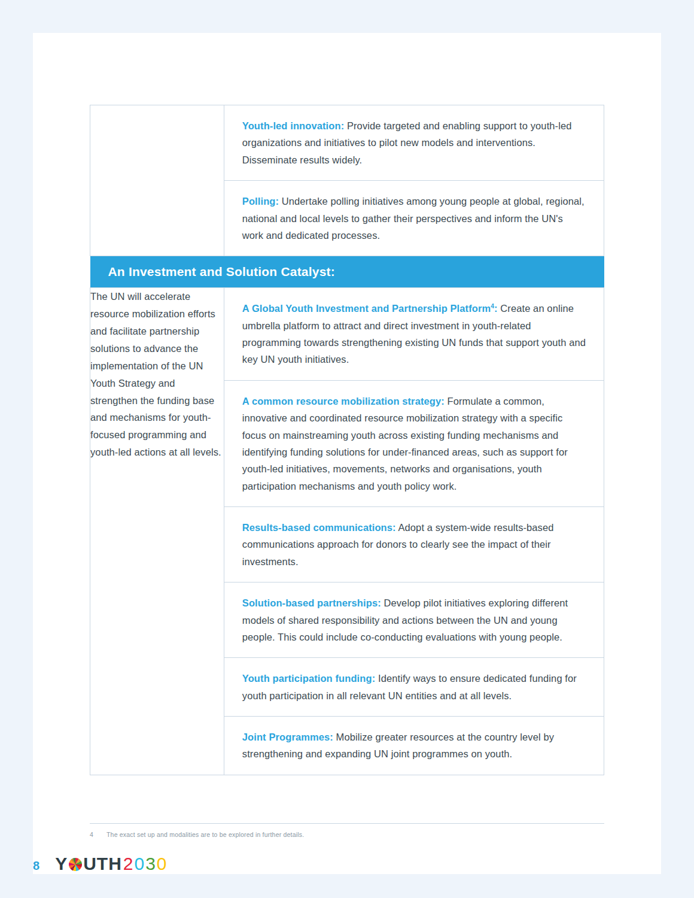| | Youth-led innovation: Provide targeted and enabling support to youth-led organizations and initiatives to pilot new models and interventions. Disseminate results widely. Polling: Undertake polling initiatives among young people at global, regional, national and local levels to gather their perspectives and inform the UN's work and dedicated processes. |
| An Investment and Solution Catalyst: |
| The UN will accelerate resource mobilization efforts and facilitate partnership solutions to advance the implementation of the UN Youth Strategy and strengthen the funding base and mechanisms for youth-focused programming and youth-led actions at all levels. | A Global Youth Investment and Partnership Platform 4 : Create an online umbrella platform to attract and direct investment in youth-related programming towards strengthening existing UN funds that support youth and key UN youth initiatives. A common resource mobilization strategy: Formulate a common, innovative and coordinated resource mobilization strategy with a specific focus on mainstreaming youth across existing funding mechanisms and identifying funding solutions for under-financed areas, such as support for youth-led initiatives, movements, networks and organisations, youth participation mechanisms and youth policy work. Results-based communications: Adopt a system-wide results-based communications approach for donors to clearly see the impact of their investments. Solution-based partnerships: Develop pilot initiatives exploring different models of shared responsibility and actions between the UN and young people. This could include co-conducting evaluations with young people. Youth participation funding: Identify ways to ensure dedicated funding for youth participation in all relevant UN entities and at all levels. Joint Programmes: Mobilize greater resources at the country level by strengthening and expanding UN joint programmes on youth. |
4 The exact set up and modalities are to be explored in further details.
8
Y UTH 2030